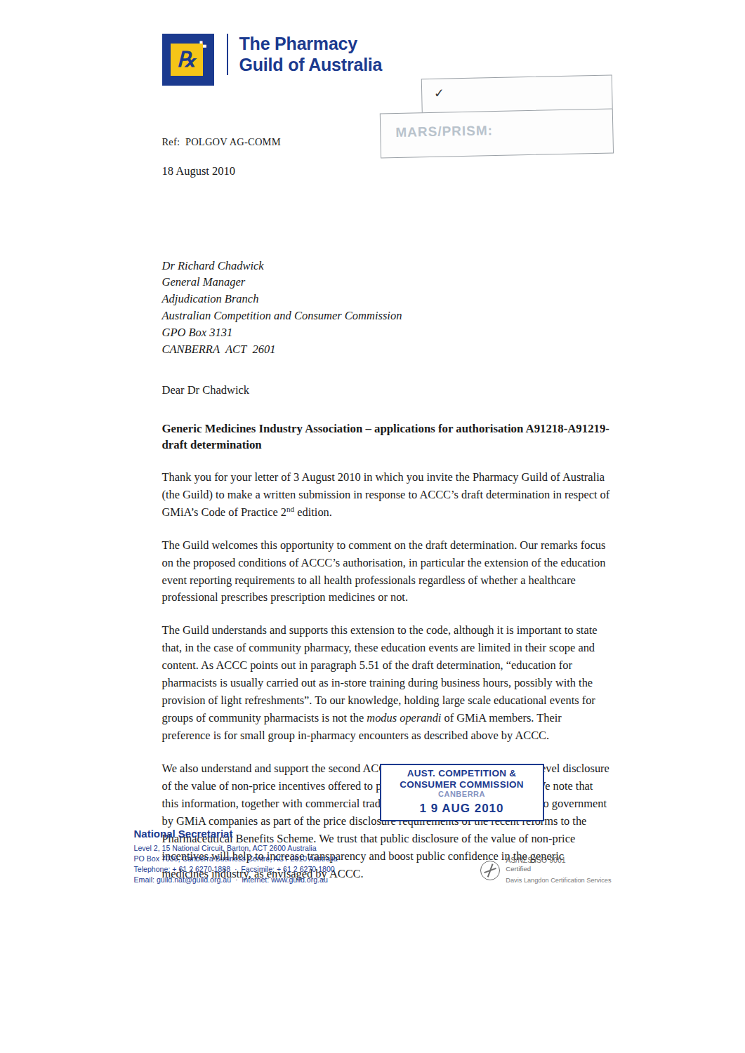✚ ℞
The Pharmacy
Guild of Australia
✓
MARS/PRISM:
Ref: POLGOV AG-COMM
18 August 2010
Dr Richard Chadwick
General Manager
Adjudication Branch
Australian Competition and Consumer Commission
GPO Box 3131
CANBERRA ACT 2601
Dear Dr Chadwick
Generic Medicines Industry Association – applications for authorisation A91218-A91219-draft determination
Thank you for your letter of 3 August 2010 in which you invite the Pharmacy Guild of Australia (the Guild) to make a written submission in response to ACCC’s draft determination in respect of GMiA’s Code of Practice 2nd edition.
The Guild welcomes this opportunity to comment on the draft determination. Our remarks focus on the proposed conditions of ACCC’s authorisation, in particular the extension of the education event reporting requirements to all health professionals regardless of whether a healthcare professional prescribes prescription medicines or not.
The Guild understands and supports this extension to the code, although it is important to state that, in the case of community pharmacy, these education events are limited in their scope and content. As ACCC points out in paragraph 5.51 of the draft determination, “education for pharmacists is usually carried out as in-store training during business hours, possibly with the provision of light refreshments”. To our knowledge, holding large scale educational events for groups of community pharmacists is not the modus operandi of GMiA members. Their preference is for small group in-pharmacy encounters as described above by ACCC.
We also understand and support the second ACCC condition which requires high level disclosure of the value of non-price incentives offered to pharmacists by GMiA companies. We note that this information, together with commercial trading terms data, is already reported to government by GMiA companies as part of the price disclosure requirements of the recent reforms to the Pharmaceutical Benefits Scheme. We trust that public disclosure of the value of non-price incentives will help to increase transparency and boost public confidence in the generic medicines industry, as envisaged by ACCC.
AUST. COMPETITION &
CONSUMER COMMISSION
CANBERRA
1 9 AUG 2010
National Secretariat
Level 2, 15 National Circuit, Barton, ACT 2600 Australia
PO Box 7036, Canberra Business Centre, ACT 2610 Australia
Telephone: + 61 2 6270 1888 · Facsimile: + 61 2 6270 1800
Email: guild.nat@guild.org.au · Internet: www.guild.org.au
AS/NZS ISO 9001
Certified
Davis Langdon Certification Services